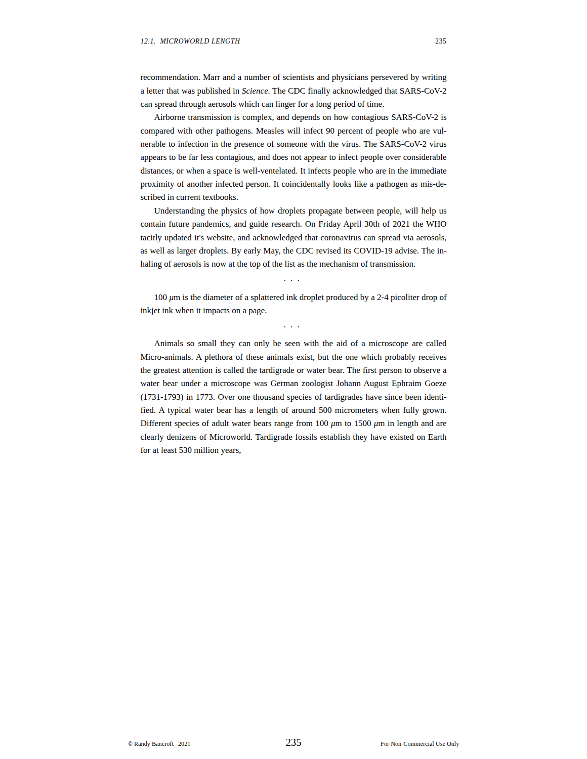12.1. MICROWORLD LENGTH 235
recommendation. Marr and a number of scientists and physicians persevered by writing a letter that was published in Science. The CDC finally acknowledged that SARS-CoV-2 can spread through aerosols which can linger for a long period of time.
Airborne transmission is complex, and depends on how contagious SARS-CoV-2 is compared with other pathogens. Measles will infect 90 percent of people who are vulnerable to infection in the presence of someone with the virus. The SARS-CoV-2 virus appears to be far less contagious, and does not appear to infect people over considerable distances, or when a space is well-ventelated. It infects people who are in the immediate proximity of another infected person. It coincidentally looks like a pathogen as mis-described in current textbooks.
Understanding the physics of how droplets propagate between people, will help us contain future pandemics, and guide research. On Friday April 30th of 2021 the WHO tacitly updated it's website, and acknowledged that coronavirus can spread via aerosols, as well as larger droplets. By early May, the CDC revised its COVID-19 advise. The inhaling of aerosols is now at the top of the list as the mechanism of transmission.
···
100 μm is the diameter of a splattered ink droplet produced by a 2-4 picoliter drop of inkjet ink when it impacts on a page.
···
Animals so small they can only be seen with the aid of a microscope are called Micro-animals. A plethora of these animals exist, but the one which probably receives the greatest attention is called the tardigrade or water bear. The first person to observe a water bear under a microscope was German zoologist Johann August Ephraim Goeze (1731-1793) in 1773. Over one thousand species of tardigrades have since been identified. A typical water bear has a length of around 500 micrometers when fully grown. Different species of adult water bears range from 100 μm to 1500 μm in length and are clearly denizens of Microworld. Tardigrade fossils establish they have existed on Earth for at least 530 million years,
© Randy Bancroft 2021 235 For Non-Commercial Use Only